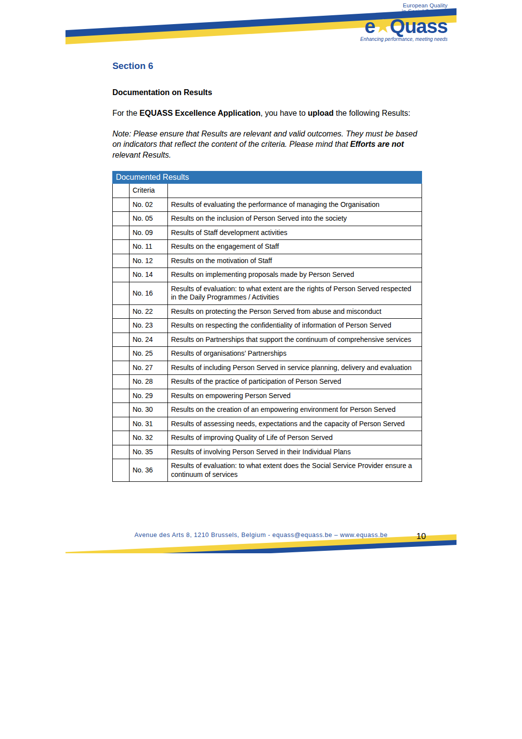European Quality
in Social Services
e★Quass
Enhancing performance, meeting needs
Section 6
Documentation on Results
For the EQUASS Excellence Application, you have to upload the following Results:
Note: Please ensure that Results are relevant and valid outcomes. They must be based on indicators that reflect the content of the criteria. Please mind that Efforts are not relevant Results.
| Documented Results |
| --- |
| | Criteria | |
| | No. 02 | Results of evaluating the performance of managing the Organisation |
| | No. 05 | Results on the inclusion of Person Served into the society |
| | No. 09 | Results of Staff development activities |
| | No. 11 | Results on the engagement of Staff |
| | No. 12 | Results on the motivation of Staff |
| | No. 14 | Results on implementing proposals made by Person Served |
| | No. 16 | Results of evaluation: to what extent are the rights of Person Served respected in the Daily Programmes / Activities |
| | No. 22 | Results on protecting the Person Served from abuse and misconduct |
| | No. 23 | Results on respecting the confidentiality of information of Person Served |
| | No. 24 | Results on Partnerships that support the continuum of comprehensive services |
| | No. 25 | Results of organisations’ Partnerships |
| | No. 27 | Results of including Person Served in service planning, delivery and evaluation |
| | No. 28 | Results of the practice of participation of Person Served |
| | No. 29 | Results on empowering Person Served |
| | No. 30 | Results on the creation of an empowering environment for Person Served |
| | No. 31 | Results of assessing needs, expectations and the capacity of Person Served |
| | No. 32 | Results of improving Quality of Life of Person Served |
| | No. 35 | Results of involving Person Served in their Individual Plans |
| | No. 36 | Results of evaluation: to what extent does the Social Service Provider ensure a continuum of services |
Avenue des Arts 8, 1210 Brussels, Belgium - equass@equass.be – www.equass.be
10